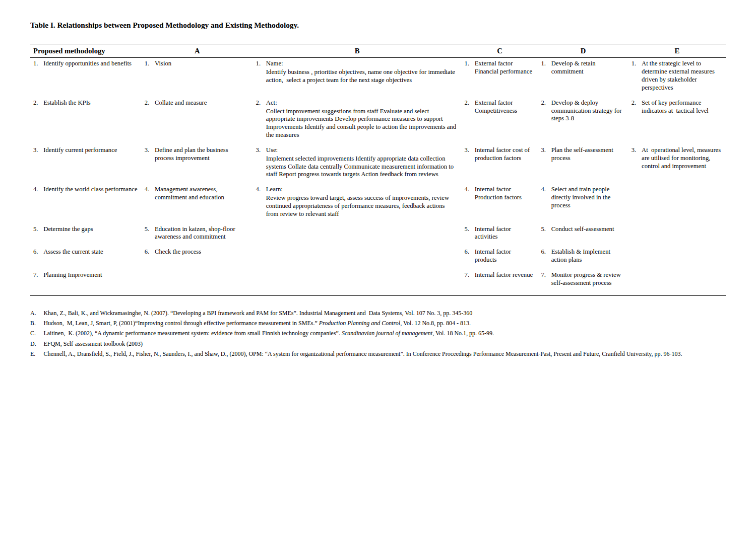Table I. Relationships between Proposed Methodology and Existing Methodology.
| Proposed methodology | A | B | C | D | E |
| --- | --- | --- | --- | --- | --- |
| 1. Identify opportunities and benefits | 1. Vision | 1. Name: Identify business , prioritise objectives, name one objective for immediate action, select a project team for the next stage objectives | 1. External factor Financial performance | 1. Develop & retain commitment | 1. At the strategic level to determine external measures driven by stakeholder perspectives |
| 2. Establish the KPIs | 2. Collate and measure | 2. Act: Collect improvement suggestions from staff Evaluate and select appropriate improvements Develop performance measures to support Improvements Identify and consult people to action the improvements and the measures | 2. External factor Competitiveness | 2. Develop & deploy communication strategy for steps 3-8 | 2. Set of key performance indicators at tactical level |
| 3. Identify current performance | 3. Define and plan the business process improvement | 3. Use: Implement selected improvements Identify appropriate data collection systems Collate data centrally Communicate measurement information to staff Report progress towards targets Action feedback from reviews | 3. Internal factor cost of production factors | 3. Plan the self-assessment process | 3. At operational level, measures are utilised for monitoring, control and improvement |
| 4. Identify the world class performance | 4. Management awareness, commitment and education | 4. Learn: Review progress toward target, assess success of improvements, review continued appropriateness of performance measures, feedback actions from review to relevant staff | 4. Internal factor Production factors | 4. Select and train people directly involved in the process | |
| 5. Determine the gaps | 5. Education in kaizen, shop-floor awareness and commitment | | 5. Internal factor activities | 5. Conduct self-assessment | |
| 6. Assess the current state | 6. Check the process | | 6. Internal factor products | 6. Establish & Implement action plans | |
| 7. Planning Improvement | | | 7. Internal factor revenue | 7. Monitor progress & review self-assessment process | |
A. Khan, Z., Bali, K., and Wickramasinghe, N. (2007). “Developing a BPI framework and PAM for SMEs”. Industrial Management and Data Systems, Vol. 107 No. 3, pp. 345-360
B. Hudson, M, Lean, J, Smart, P, (2001)“Improving control through effective performance measurement in SMEs.” Production Planning and Control, Vol. 12 No.8, pp. 804 - 813.
C. Laitinen, K. (2002), “A dynamic performance measurement system: evidence from small Finnish technology companies”. Scandinavian journal of management, Vol. 18 No.1, pp. 65-99.
D. EFQM, Self-assessment toolbook (2003)
E. Chennell, A., Dransfield, S., Field, J., Fisher, N., Saunders, I., and Shaw, D., (2000), OPM: “A system for organizational performance measurement”. In Conference Proceedings Performance Measurement-Past, Present and Future, Cranfield University, pp. 96-103.